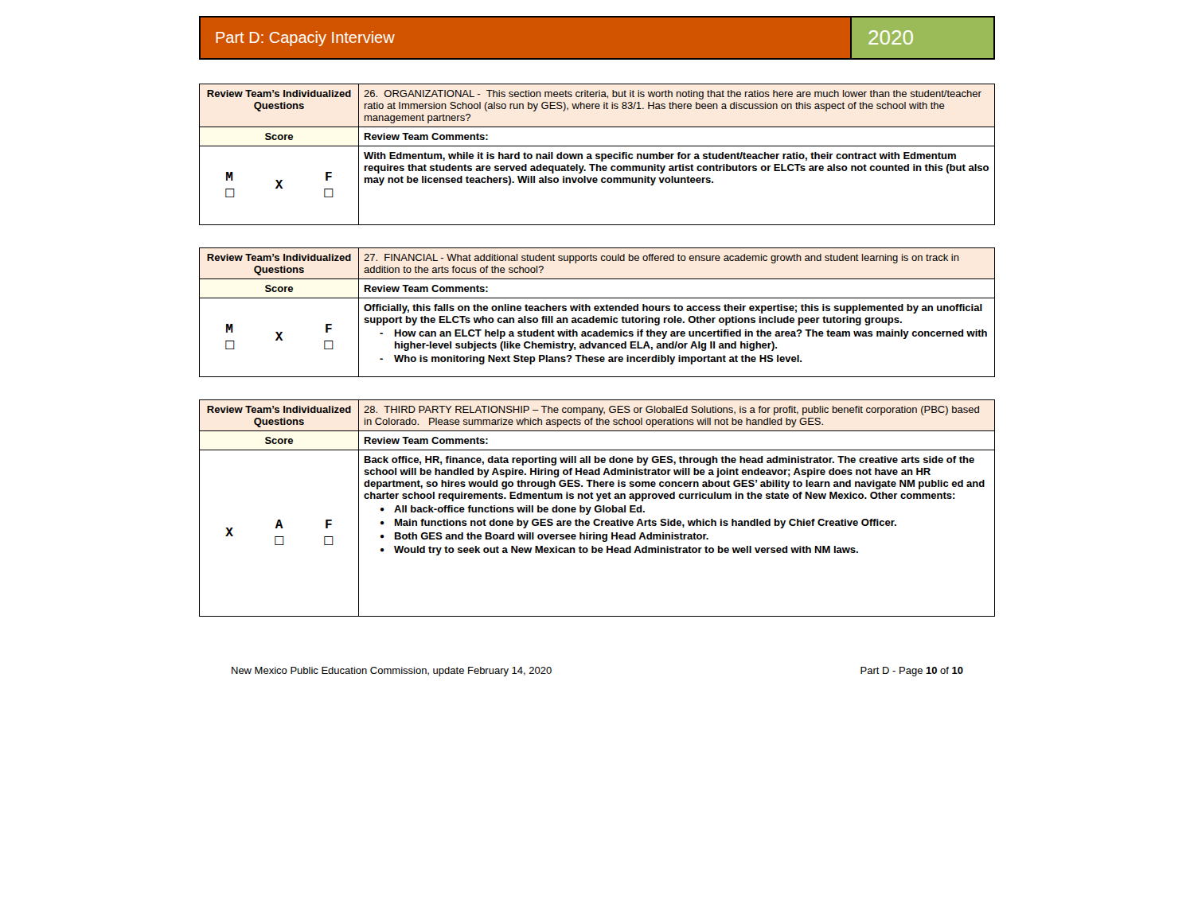Part D: Capaciy Interview
2020
| Review Team’s Individualized Questions | 26. ORGANIZATIONAL - This section meets criteria, but it is worth noting that the ratios here are much lower than the student/teacher ratio at Immersion School (also run by GES), where it is 83/1. Has there been a discussion on this aspect of the school with the management partners? |
| Score | Review Team Comments: |
| / M ☐ / X / F ☐ / | With Edmentum, while it is hard to nail down a specific number for a student/teacher ratio, their contract with Edmentum requires that students are served adequately. The community artist contributors or ELCTs are also not counted in this (but also may not be licensed teachers). Will also involve community volunteers. |
| Review Team’s Individualized Questions | 27. FINANCIAL - What additional student supports could be offered to ensure academic growth and student learning is on track in addition to the arts focus of the school? |
| Score | Review Team Comments: |
| / M ☐ / X / F ☐ / | Officially, this falls on the online teachers with extended hours to access their expertise; this is supplemented by an unofficial support by the ELCTs who can also fill an academic tutoring role. Other options include peer tutoring groups. How can an ELCT help a student with academics if they are uncertified in the area? The team was mainly concerned with higher-level subjects (like Chemistry, advanced ELA, and/or Alg II and higher). Who is monitoring Next Step Plans? These are incerdibly important at the HS level. |
| Review Team’s Individualized Questions | 28. THIRD PARTY RELATIONSHIP – The company, GES or GlobalEd Solutions, is a for profit, public benefit corporation (PBC) based in Colorado. Please summarize which aspects of the school operations will not be handled by GES. |
| Score | Review Team Comments: |
| / X / A ☐ / F ☐ / | Back office, HR, finance, data reporting will all be done by GES, through the head administrator. The creative arts side of the school will be handled by Aspire. Hiring of Head Administrator will be a joint endeavor; Aspire does not have an HR department, so hires would go through GES. There is some concern about GES’ ability to learn and navigate NM public ed and charter school requirements. Edmentum is not yet an approved curriculum in the state of New Mexico. Other comments: All back-office functions will be done by Global Ed. Main functions not done by GES are the Creative Arts Side, which is handled by Chief Creative Officer. Both GES and the Board will oversee hiring Head Administrator. Would try to seek out a New Mexican to be Head Administrator to be well versed with NM laws. |
New Mexico Public Education Commission, update February 14, 2020
Part D - Page 10 of 10